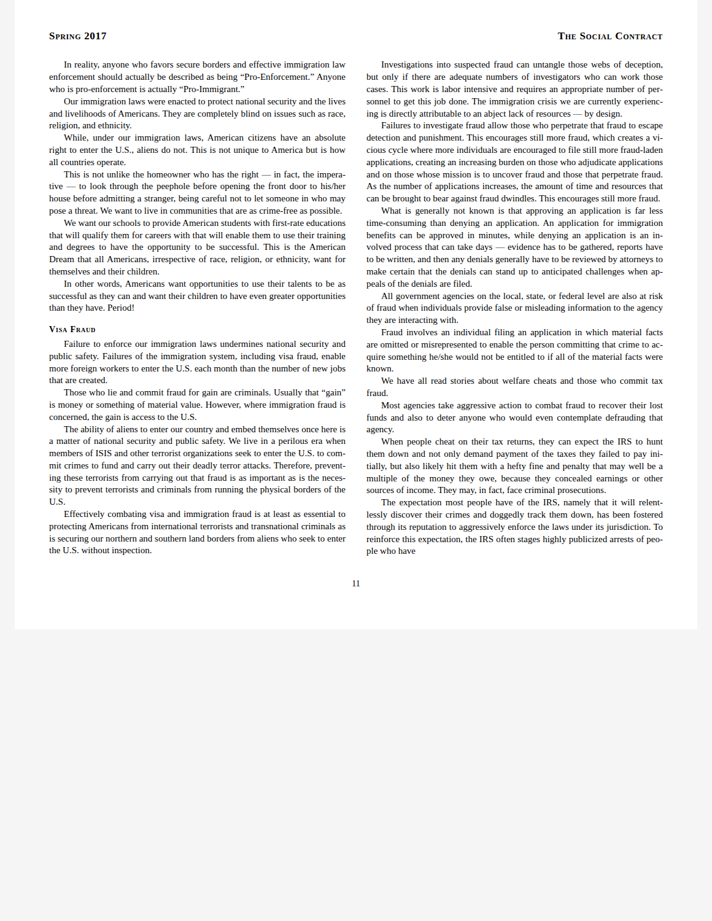Spring 2017 The Social Contract
In reality, anyone who favors secure borders and effective immigration law enforcement should actually be described as being “Pro-Enforcement.” Anyone who is pro-enforcement is actually “Pro-Immigrant.”
Our immigration laws were enacted to protect national security and the lives and livelihoods of Americans. They are completely blind on issues such as race, religion, and ethnicity.
While, under our immigration laws, American citizens have an absolute right to enter the U.S., aliens do not. This is not unique to America but is how all countries operate.
This is not unlike the homeowner who has the right — in fact, the imperative — to look through the peephole before opening the front door to his/her house before admitting a stranger, being careful not to let someone in who may pose a threat. We want to live in communities that are as crime-free as possible.
We want our schools to provide American students with first-rate educations that will qualify them for careers with that will enable them to use their training and degrees to have the opportunity to be successful. This is the American Dream that all Americans, irrespective of race, religion, or ethnicity, want for themselves and their children.
In other words, Americans want opportunities to use their talents to be as successful as they can and want their children to have even greater opportunities than they have. Period!
Visa Fraud
Failure to enforce our immigration laws undermines national security and public safety. Failures of the immigration system, including visa fraud, enable more foreign workers to enter the U.S. each month than the number of new jobs that are created.
Those who lie and commit fraud for gain are criminals. Usually that “gain” is money or something of material value. However, where immigration fraud is concerned, the gain is access to the U.S.
The ability of aliens to enter our country and embed themselves once here is a matter of national security and public safety. We live in a perilous era when members of ISIS and other terrorist organizations seek to enter the U.S. to commit crimes to fund and carry out their deadly terror attacks. Therefore, preventing these terrorists from carrying out that fraud is as important as is the necessity to prevent terrorists and criminals from running the physical borders of the U.S.
Effectively combating visa and immigration fraud is at least as essential to protecting Americans from international terrorists and transnational criminals as is securing our northern and southern land borders from aliens who seek to enter the U.S. without inspection.
Investigations into suspected fraud can untangle those webs of deception, but only if there are adequate numbers of investigators who can work those cases. This work is labor intensive and requires an appropriate number of personnel to get this job done. The immigration crisis we are currently experiencing is directly attributable to an abject lack of resources — by design.
Failures to investigate fraud allow those who perpetrate that fraud to escape detection and punishment. This encourages still more fraud, which creates a vicious cycle where more individuals are encouraged to file still more fraud-laden applications, creating an increasing burden on those who adjudicate applications and on those whose mission is to uncover fraud and those that perpetrate fraud. As the number of applications increases, the amount of time and resources that can be brought to bear against fraud dwindles. This encourages still more fraud.
What is generally not known is that approving an application is far less time-consuming than denying an application. An application for immigration benefits can be approved in minutes, while denying an application is an involved process that can take days — evidence has to be gathered, reports have to be written, and then any denials generally have to be reviewed by attorneys to make certain that the denials can stand up to anticipated challenges when appeals of the denials are filed.
All government agencies on the local, state, or federal level are also at risk of fraud when individuals provide false or misleading information to the agency they are interacting with.
Fraud involves an individual filing an application in which material facts are omitted or misrepresented to enable the person committing that crime to acquire something he/she would not be entitled to if all of the material facts were known.
We have all read stories about welfare cheats and those who commit tax fraud.
Most agencies take aggressive action to combat fraud to recover their lost funds and also to deter anyone who would even contemplate defrauding that agency.
When people cheat on their tax returns, they can expect the IRS to hunt them down and not only demand payment of the taxes they failed to pay initially, but also likely hit them with a hefty fine and penalty that may well be a multiple of the money they owe, because they concealed earnings or other sources of income. They may, in fact, face criminal prosecutions.
The expectation most people have of the IRS, namely that it will relentlessly discover their crimes and doggedly track them down, has been fostered through its reputation to aggressively enforce the laws under its jurisdiction. To reinforce this expectation, the IRS often stages highly publicized arrests of people who have
11